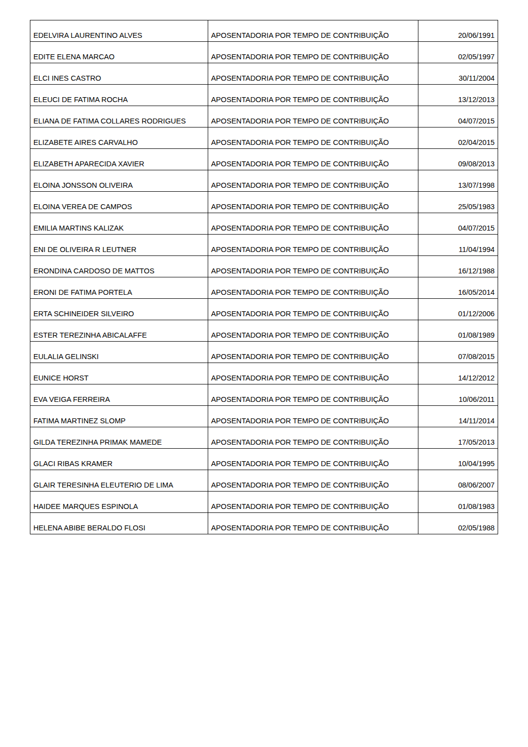| EDELVIRA LAURENTINO ALVES | APOSENTADORIA POR TEMPO DE CONTRIBUIÇÃO | 20/06/1991 |
| EDITE ELENA MARCAO | APOSENTADORIA POR TEMPO DE CONTRIBUIÇÃO | 02/05/1997 |
| ELCI INES CASTRO | APOSENTADORIA POR TEMPO DE CONTRIBUIÇÃO | 30/11/2004 |
| ELEUCI DE FATIMA ROCHA | APOSENTADORIA POR TEMPO DE CONTRIBUIÇÃO | 13/12/2013 |
| ELIANA DE FATIMA COLLARES RODRIGUES | APOSENTADORIA POR TEMPO DE CONTRIBUIÇÃO | 04/07/2015 |
| ELIZABETE AIRES CARVALHO | APOSENTADORIA POR TEMPO DE CONTRIBUIÇÃO | 02/04/2015 |
| ELIZABETH APARECIDA XAVIER | APOSENTADORIA POR TEMPO DE CONTRIBUIÇÃO | 09/08/2013 |
| ELOINA JONSSON OLIVEIRA | APOSENTADORIA POR TEMPO DE CONTRIBUIÇÃO | 13/07/1998 |
| ELOINA VEREA DE CAMPOS | APOSENTADORIA POR TEMPO DE CONTRIBUIÇÃO | 25/05/1983 |
| EMILIA MARTINS KALIZAK | APOSENTADORIA POR TEMPO DE CONTRIBUIÇÃO | 04/07/2015 |
| ENI DE OLIVEIRA R LEUTNER | APOSENTADORIA POR TEMPO DE CONTRIBUIÇÃO | 11/04/1994 |
| ERONDINA CARDOSO DE MATTOS | APOSENTADORIA POR TEMPO DE CONTRIBUIÇÃO | 16/12/1988 |
| ERONI DE FATIMA PORTELA | APOSENTADORIA POR TEMPO DE CONTRIBUIÇÃO | 16/05/2014 |
| ERTA SCHINEIDER SILVEIRO | APOSENTADORIA POR TEMPO DE CONTRIBUIÇÃO | 01/12/2006 |
| ESTER TEREZINHA ABICALAFFE | APOSENTADORIA POR TEMPO DE CONTRIBUIÇÃO | 01/08/1989 |
| EULALIA GELINSKI | APOSENTADORIA POR TEMPO DE CONTRIBUIÇÃO | 07/08/2015 |
| EUNICE HORST | APOSENTADORIA POR TEMPO DE CONTRIBUIÇÃO | 14/12/2012 |
| EVA VEIGA FERREIRA | APOSENTADORIA POR TEMPO DE CONTRIBUIÇÃO | 10/06/2011 |
| FATIMA MARTINEZ SLOMP | APOSENTADORIA POR TEMPO DE CONTRIBUIÇÃO | 14/11/2014 |
| GILDA TEREZINHA PRIMAK MAMEDE | APOSENTADORIA POR TEMPO DE CONTRIBUIÇÃO | 17/05/2013 |
| GLACI RIBAS KRAMER | APOSENTADORIA POR TEMPO DE CONTRIBUIÇÃO | 10/04/1995 |
| GLAIR TERESINHA ELEUTERIO DE LIMA | APOSENTADORIA POR TEMPO DE CONTRIBUIÇÃO | 08/06/2007 |
| HAIDEE MARQUES ESPINOLA | APOSENTADORIA POR TEMPO DE CONTRIBUIÇÃO | 01/08/1983 |
| HELENA ABIBE BERALDO FLOSI | APOSENTADORIA POR TEMPO DE CONTRIBUIÇÃO | 02/05/1988 |